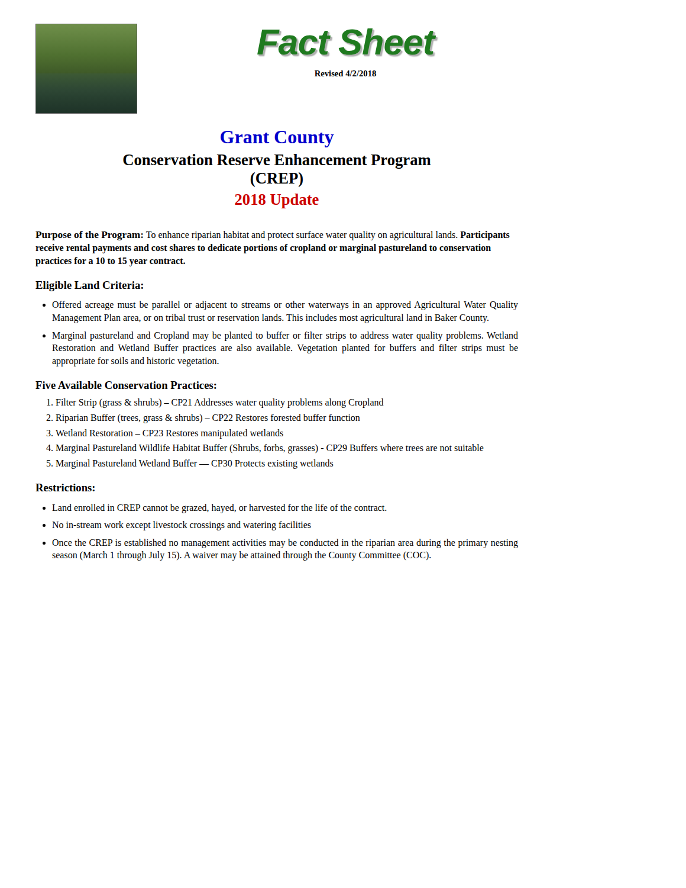Fact Sheet
Revised 4/2/2018
Grant County
Conservation Reserve Enhancement Program (CREP)
2018 Update
Purpose of the Program: To enhance riparian habitat and protect surface water quality on agricultural lands. Participants receive rental payments and cost shares to dedicate portions of cropland or marginal pastureland to conservation practices for a 10 to 15 year contract.
Eligible Land Criteria:
Offered acreage must be parallel or adjacent to streams or other waterways in an approved Agricultural Water Quality Management Plan area, or on tribal trust or reservation lands. This includes most agricultural land in Baker County.
Marginal pastureland and Cropland may be planted to buffer or filter strips to address water quality problems. Wetland Restoration and Wetland Buffer practices are also available. Vegetation planted for buffers and filter strips must be appropriate for soils and historic vegetation.
Five Available Conservation Practices:
Filter Strip (grass & shrubs) – CP21 Addresses water quality problems along Cropland
Riparian Buffer (trees, grass & shrubs) – CP22 Restores forested buffer function
Wetland Restoration – CP23 Restores manipulated wetlands
Marginal Pastureland Wildlife Habitat Buffer (Shrubs, forbs, grasses) - CP29 Buffers where trees are not suitable
Marginal Pastureland Wetland Buffer — CP30 Protects existing wetlands
Restrictions:
Land enrolled in CREP cannot be grazed, hayed, or harvested for the life of the contract.
No in-stream work except livestock crossings and watering facilities
Once the CREP is established no management activities may be conducted in the riparian area during the primary nesting season (March 1 through July 15). A waiver may be attained through the County Committee (COC).